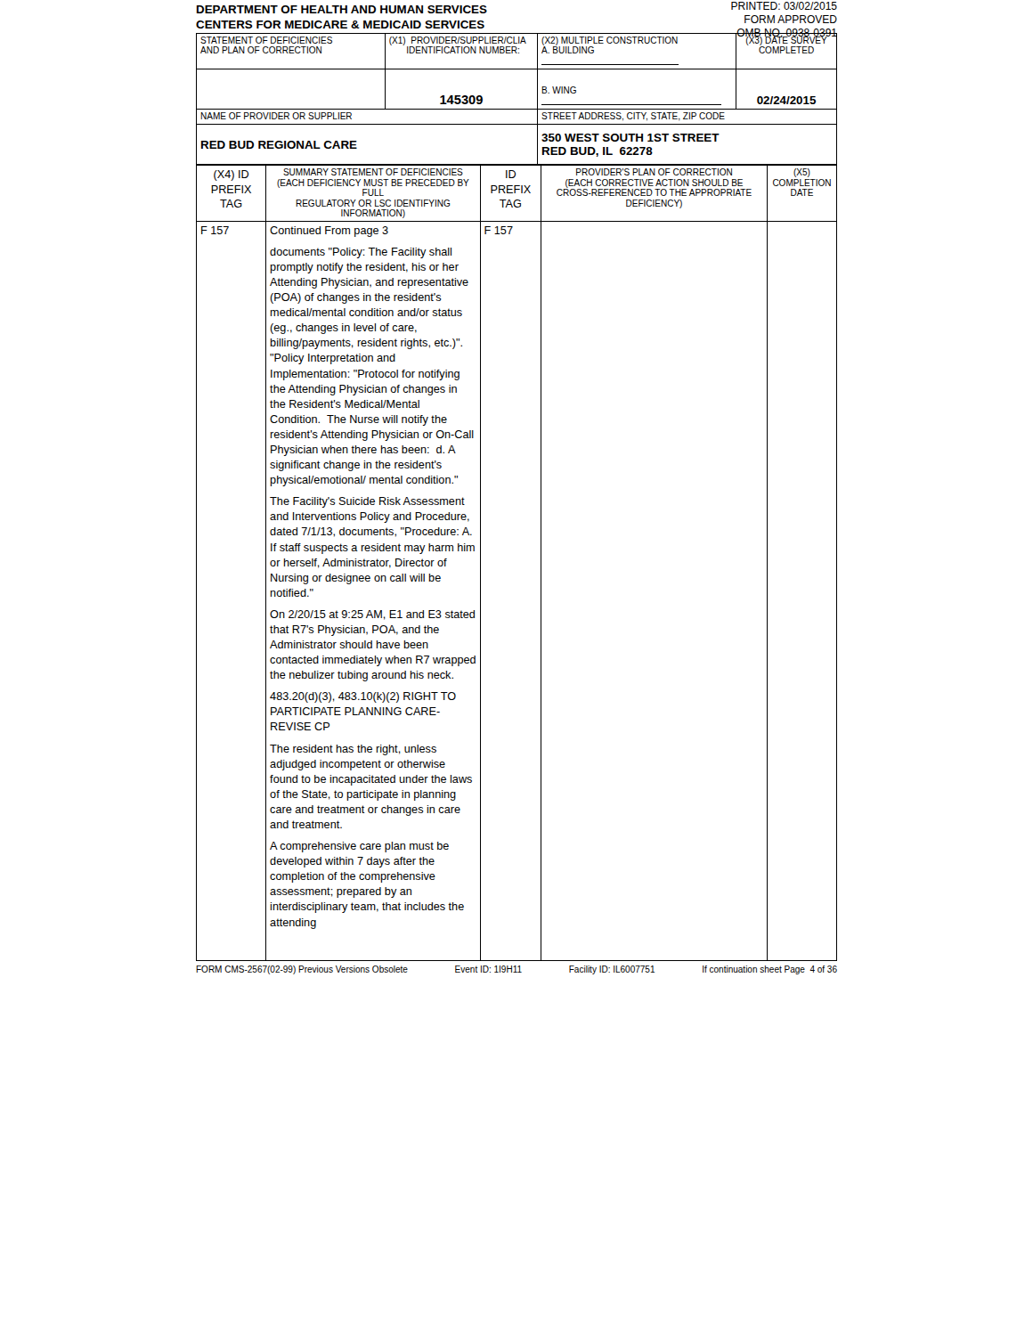PRINTED: 03/02/2015
FORM APPROVED
OMB NO. 0938-0391
DEPARTMENT OF HEALTH AND HUMAN SERVICES
CENTERS FOR MEDICARE & MEDICAID SERVICES
| STATEMENT OF DEFICIENCIES AND PLAN OF CORRECTION | (X1) PROVIDER/SUPPLIER/CLIA IDENTIFICATION NUMBER: | (X2) MULTIPLE CONSTRUCTION A. BUILDING | (X3) DATE SURVEY COMPLETED |
| | 145309 | B. WING | 02/24/2015 |
| NAME OF PROVIDER OR SUPPLIER | STREET ADDRESS, CITY, STATE, ZIP CODE |
| RED BUD REGIONAL CARE | 350 WEST SOUTH 1ST STREET RED BUD, IL 62278 |
| (X4) ID PREFIX TAG | SUMMARY STATEMENT OF DEFICIENCIES (EACH DEFICIENCY MUST BE PRECEDED BY FULL REGULATORY OR LSC IDENTIFYING INFORMATION) | ID PREFIX TAG | PROVIDER'S PLAN OF CORRECTION (EACH CORRECTIVE ACTION SHOULD BE CROSS-REFERENCED TO THE APPROPRIATE DEFICIENCY) | (X5) COMPLETION DATE |
| --- | --- | --- | --- | --- |
| F 157 | Continued From page 3 documents "Policy: The Facility shall promptly notify the resident, his or her Attending Physician, and representative (POA) of changes in the resident's medical/mental condition and/or status (eg., changes in level of care, billing/payments, resident rights, etc.)". "Policy Interpretation and Implementation: "Protocol for notifying the Attending Physician of changes in the Resident's Medical/Mental Condition. The Nurse will notify the resident's Attending Physician or On-Call Physician when there has been: d. A significant change in the resident's physical/emotional/ mental condition." The Facility's Suicide Risk Assessment and Interventions Policy and Procedure, dated 7/1/13, documents, "Procedure: A. If staff suspects a resident may harm him or herself, Administrator, Director of Nursing or designee on call will be notified." On 2/20/15 at 9:25 AM, E1 and E3 stated that R7's Physician, POA, and the Administrator should have been contacted immediately when R7 wrapped the nebulizer tubing around his neck. 483.20(d)(3), 483.10(k)(2) RIGHT TO PARTICIPATE PLANNING CARE-REVISE CP The resident has the right, unless adjudged incompetent or otherwise found to be incapacitated under the laws of the State, to participate in planning care and treatment or changes in care and treatment. A comprehensive care plan must be developed within 7 days after the completion of the comprehensive assessment; prepared by an interdisciplinary team, that includes the attending | F 157 | | |
FORM CMS-2567(02-99) Previous Versions Obsolete
Event ID: 1I9H11
Facility ID: IL6007751
If continuation sheet Page 4 of 36